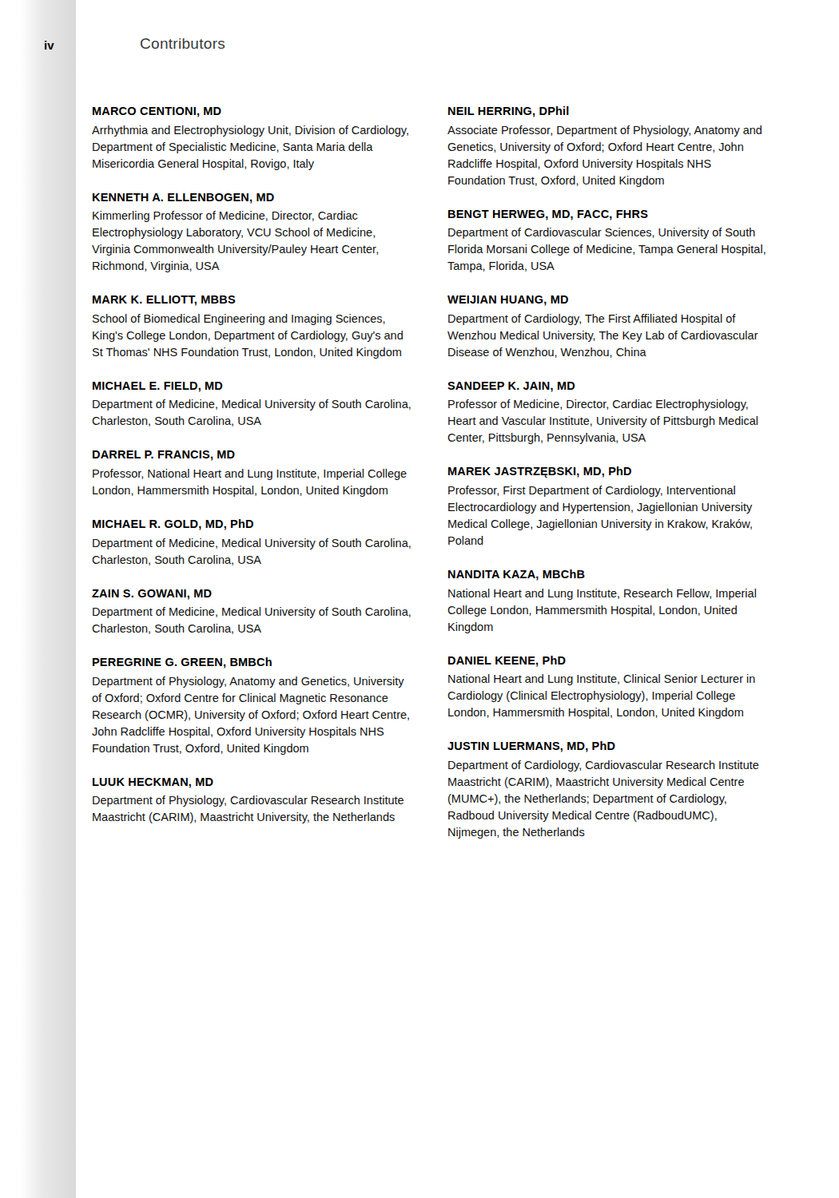iv
Contributors
MARCO CENTIONI, MD
Arrhythmia and Electrophysiology Unit, Division of Cardiology, Department of Specialistic Medicine, Santa Maria della Misericordia General Hospital, Rovigo, Italy
KENNETH A. ELLENBOGEN, MD
Kimmerling Professor of Medicine, Director, Cardiac Electrophysiology Laboratory, VCU School of Medicine, Virginia Commonwealth University/Pauley Heart Center, Richmond, Virginia, USA
MARK K. ELLIOTT, MBBS
School of Biomedical Engineering and Imaging Sciences, King's College London, Department of Cardiology, Guy's and St Thomas' NHS Foundation Trust, London, United Kingdom
MICHAEL E. FIELD, MD
Department of Medicine, Medical University of South Carolina, Charleston, South Carolina, USA
DARREL P. FRANCIS, MD
Professor, National Heart and Lung Institute, Imperial College London, Hammersmith Hospital, London, United Kingdom
MICHAEL R. GOLD, MD, PhD
Department of Medicine, Medical University of South Carolina, Charleston, South Carolina, USA
ZAIN S. GOWANI, MD
Department of Medicine, Medical University of South Carolina, Charleston, South Carolina, USA
PEREGRINE G. GREEN, BMBCh
Department of Physiology, Anatomy and Genetics, University of Oxford; Oxford Centre for Clinical Magnetic Resonance Research (OCMR), University of Oxford; Oxford Heart Centre, John Radcliffe Hospital, Oxford University Hospitals NHS Foundation Trust, Oxford, United Kingdom
LUUK HECKMAN, MD
Department of Physiology, Cardiovascular Research Institute Maastricht (CARIM), Maastricht University, the Netherlands
NEIL HERRING, DPhil
Associate Professor, Department of Physiology, Anatomy and Genetics, University of Oxford; Oxford Heart Centre, John Radcliffe Hospital, Oxford University Hospitals NHS Foundation Trust, Oxford, United Kingdom
BENGT HERWEG, MD, FACC, FHRS
Department of Cardiovascular Sciences, University of South Florida Morsani College of Medicine, Tampa General Hospital, Tampa, Florida, USA
WEIJIAN HUANG, MD
Department of Cardiology, The First Affiliated Hospital of Wenzhou Medical University, The Key Lab of Cardiovascular Disease of Wenzhou, Wenzhou, China
SANDEEP K. JAIN, MD
Professor of Medicine, Director, Cardiac Electrophysiology, Heart and Vascular Institute, University of Pittsburgh Medical Center, Pittsburgh, Pennsylvania, USA
MAREK JASTRZĘBSKI, MD, PhD
Professor, First Department of Cardiology, Interventional Electrocardiology and Hypertension, Jagiellonian University Medical College, Jagiellonian University in Krakow, Kraków, Poland
NANDITA KAZA, MBChB
National Heart and Lung Institute, Research Fellow, Imperial College London, Hammersmith Hospital, London, United Kingdom
DANIEL KEENE, PhD
National Heart and Lung Institute, Clinical Senior Lecturer in Cardiology (Clinical Electrophysiology), Imperial College London, Hammersmith Hospital, London, United Kingdom
JUSTIN LUERMANS, MD, PhD
Department of Cardiology, Cardiovascular Research Institute Maastricht (CARIM), Maastricht University Medical Centre (MUMC+), the Netherlands; Department of Cardiology, Radboud University Medical Centre (RadboudUMC), Nijmegen, the Netherlands